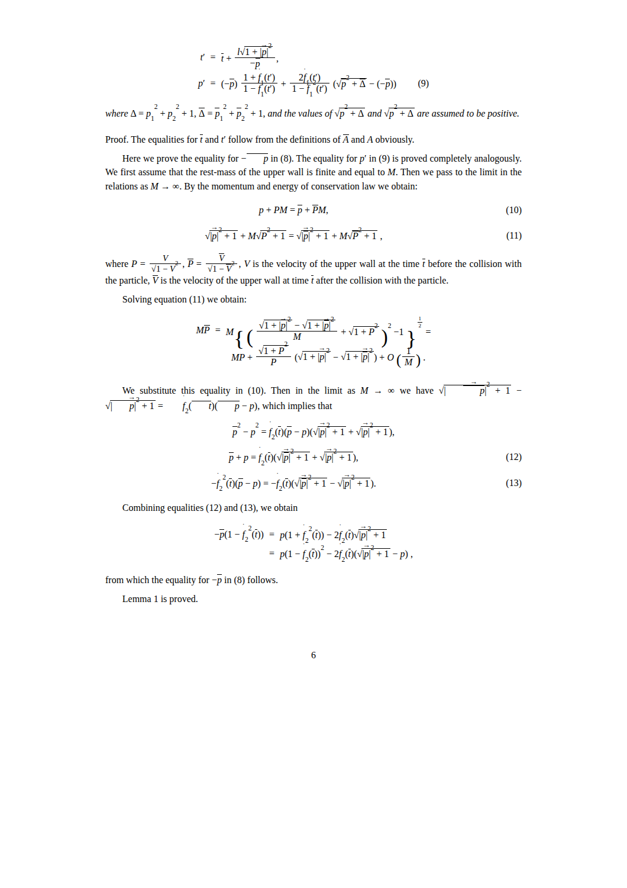| t ′ | = | t + l √ 1 + / → p / 2 − p , | |
| p ′ | = | (− p ) 1 + ˙ f 1 ( t ′) 1 − ˙ f 1 ( t ′) + 2 ˙ f 1 ( t ′) 1 − ˙ f 1 2 ( t ′) ( √ p 2 + Δ − (− p )) | (9) |
where Δ = p12 + p22 + 1, Δ = p12 + p22 + 1, and the values of √p2 + Δ and √p2 + Δ are assumed to be positive.
Proof. The equalities for t and t′ follow from the definitions of A and A obviously.
Here we prove the equality for −p in (8). The equality for p′ in (9) is proved completely analogously. We first assume that the rest-mass of the upper wall is finite and equal to M. Then we pass to the limit in the relations as M → ∞. By the momentum and energy of conservation law we obtain:
p + PM = p + PM,
(10)
√|→p|2 + 1 + M√P2 + 1 = √|→p|2 + 1 + M√P2 + 1 ,
(11)
where P = V√1 − V2, P = V√1 − V2, V is the velocity of the upper wall at the time t before the collision with the particle, V is the velocity of the upper wall at time t after the collision with the particle.
Solving equation (11) we obtain:
| M P | = | M { ( √ 1 + / → p / 2 − √ 1 + / → p / 2 M + √ 1 + P 2 ) 2 −1 } 1 2 = |
| | | MP + √ 1 + P 2 P ( √ 1 + / → p / 2 − √ 1 + / → p / 2 ) + O ( 1 M ) . |
We substitute this equality in (10). Then in the limit as M → ∞ we have √|→p|2 + 1 − √|→p|2 + 1 = ˙f2(t)(p − p), which implies that
p2 − p2 = ˙f2(t)(p − p)(√|→p|2 + 1 + √|→p|2 + 1),
p + p = ˙f2(t)(√|→p|2 + 1 + √|→p|2 + 1),
(12)
−˙f22(t)(p − p) = −˙f2(t)(√|→p|2 + 1 − √|→p|2 + 1).
(13)
Combining equalities (12) and (13), we obtain
| − p (1 − ˙ f 2 2 ( t )) | = | p (1 + ˙ f 2 2 ( t )) − 2 ˙ f 2 ( t ) √ / → p / 2 + 1 |
| | = | p (1 − ˙ f 2 ( t )) 2 − 2 ˙ f 2 ( t )( √ / → p / 2 + 1 − p ) , |
from which the equality for −p in (8) follows.
Lemma 1 is proved.
6